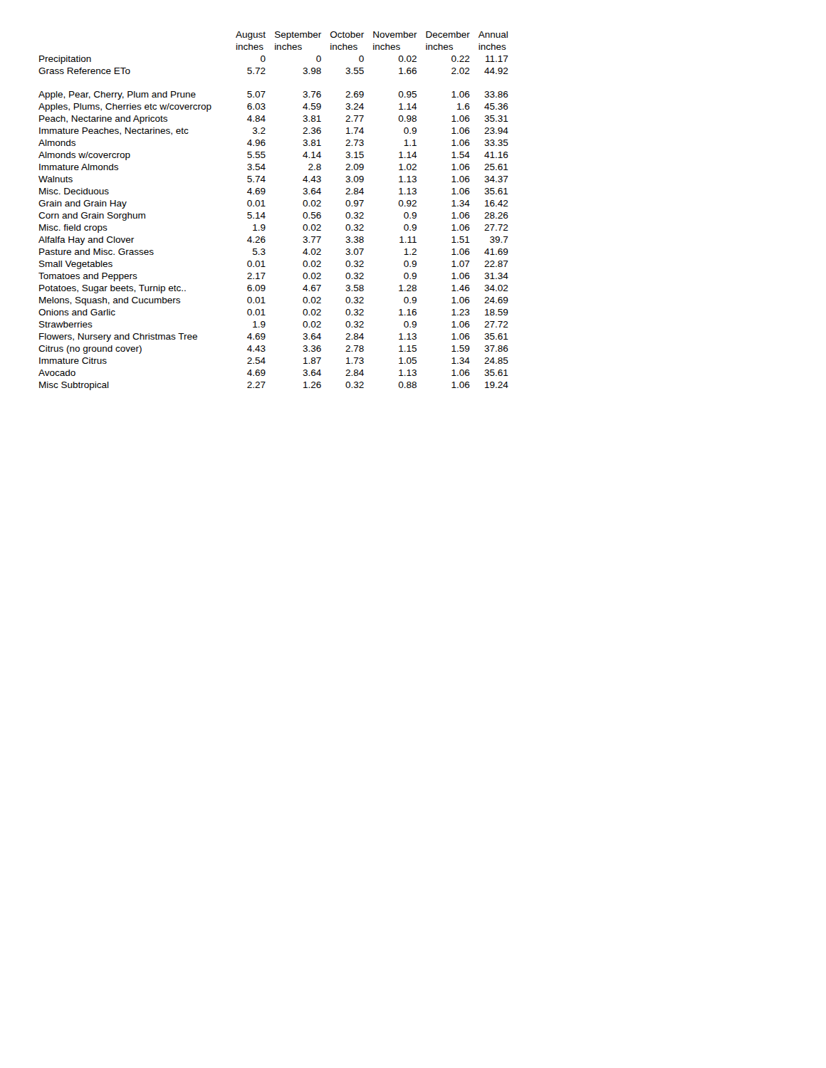| | August | September | October | November | December | Annual |
| --- | --- | --- | --- | --- | --- | --- |
| | inches | inches | inches | inches | inches | inches |
| Precipitation | 0 | 0 | 0 | 0.02 | 0.22 | 11.17 |
| Grass Reference ETo | 5.72 | 3.98 | 3.55 | 1.66 | 2.02 | 44.92 |
| Apple, Pear, Cherry, Plum and Prune | 5.07 | 3.76 | 2.69 | 0.95 | 1.06 | 33.86 |
| Apples, Plums, Cherries etc w/covercrop | 6.03 | 4.59 | 3.24 | 1.14 | 1.6 | 45.36 |
| Peach, Nectarine and Apricots | 4.84 | 3.81 | 2.77 | 0.98 | 1.06 | 35.31 |
| Immature Peaches, Nectarines, etc | 3.2 | 2.36 | 1.74 | 0.9 | 1.06 | 23.94 |
| Almonds | 4.96 | 3.81 | 2.73 | 1.1 | 1.06 | 33.35 |
| Almonds w/covercrop | 5.55 | 4.14 | 3.15 | 1.14 | 1.54 | 41.16 |
| Immature Almonds | 3.54 | 2.8 | 2.09 | 1.02 | 1.06 | 25.61 |
| Walnuts | 5.74 | 4.43 | 3.09 | 1.13 | 1.06 | 34.37 |
| Misc. Deciduous | 4.69 | 3.64 | 2.84 | 1.13 | 1.06 | 35.61 |
| Grain and Grain Hay | 0.01 | 0.02 | 0.97 | 0.92 | 1.34 | 16.42 |
| Corn and Grain Sorghum | 5.14 | 0.56 | 0.32 | 0.9 | 1.06 | 28.26 |
| Misc. field crops | 1.9 | 0.02 | 0.32 | 0.9 | 1.06 | 27.72 |
| Alfalfa Hay and Clover | 4.26 | 3.77 | 3.38 | 1.11 | 1.51 | 39.7 |
| Pasture and Misc. Grasses | 5.3 | 4.02 | 3.07 | 1.2 | 1.06 | 41.69 |
| Small Vegetables | 0.01 | 0.02 | 0.32 | 0.9 | 1.07 | 22.87 |
| Tomatoes and Peppers | 2.17 | 0.02 | 0.32 | 0.9 | 1.06 | 31.34 |
| Potatoes, Sugar beets, Turnip etc.. | 6.09 | 4.67 | 3.58 | 1.28 | 1.46 | 34.02 |
| Melons, Squash, and Cucumbers | 0.01 | 0.02 | 0.32 | 0.9 | 1.06 | 24.69 |
| Onions and Garlic | 0.01 | 0.02 | 0.32 | 1.16 | 1.23 | 18.59 |
| Strawberries | 1.9 | 0.02 | 0.32 | 0.9 | 1.06 | 27.72 |
| Flowers, Nursery and Christmas Tree | 4.69 | 3.64 | 2.84 | 1.13 | 1.06 | 35.61 |
| Citrus (no ground cover) | 4.43 | 3.36 | 2.78 | 1.15 | 1.59 | 37.86 |
| Immature Citrus | 2.54 | 1.87 | 1.73 | 1.05 | 1.34 | 24.85 |
| Avocado | 4.69 | 3.64 | 2.84 | 1.13 | 1.06 | 35.61 |
| Misc Subtropical | 2.27 | 1.26 | 0.32 | 0.88 | 1.06 | 19.24 |